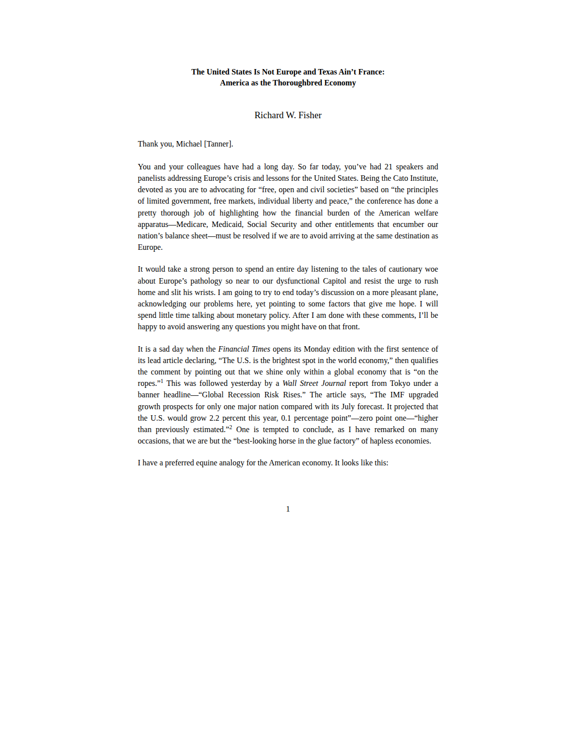The United States Is Not Europe and Texas Ain’t France:
America as the Thoroughbred Economy
Richard W. Fisher
Thank you, Michael [Tanner].
You and your colleagues have had a long day. So far today, you’ve had 21 speakers and panelists addressing Europe’s crisis and lessons for the United States. Being the Cato Institute, devoted as you are to advocating for “free, open and civil societies” based on “the principles of limited government, free markets, individual liberty and peace,” the conference has done a pretty thorough job of highlighting how the financial burden of the American welfare apparatus—Medicare, Medicaid, Social Security and other entitlements that encumber our nation’s balance sheet—must be resolved if we are to avoid arriving at the same destination as Europe.
It would take a strong person to spend an entire day listening to the tales of cautionary woe about Europe’s pathology so near to our dysfunctional Capitol and resist the urge to rush home and slit his wrists. I am going to try to end today’s discussion on a more pleasant plane, acknowledging our problems here, yet pointing to some factors that give me hope. I will spend little time talking about monetary policy. After I am done with these comments, I’ll be happy to avoid answering any questions you might have on that front.
It is a sad day when the Financial Times opens its Monday edition with the first sentence of its lead article declaring, “The U.S. is the brightest spot in the world economy,” then qualifies the comment by pointing out that we shine only within a global economy that is “on the ropes.”1 This was followed yesterday by a Wall Street Journal report from Tokyo under a banner headline—“Global Recession Risk Rises.” The article says, “The IMF upgraded growth prospects for only one major nation compared with its July forecast. It projected that the U.S. would grow 2.2 percent this year, 0.1 percentage point”—zero point one—“higher than previously estimated.”2 One is tempted to conclude, as I have remarked on many occasions, that we are but the “best-looking horse in the glue factory” of hapless economies.
I have a preferred equine analogy for the American economy. It looks like this:
1